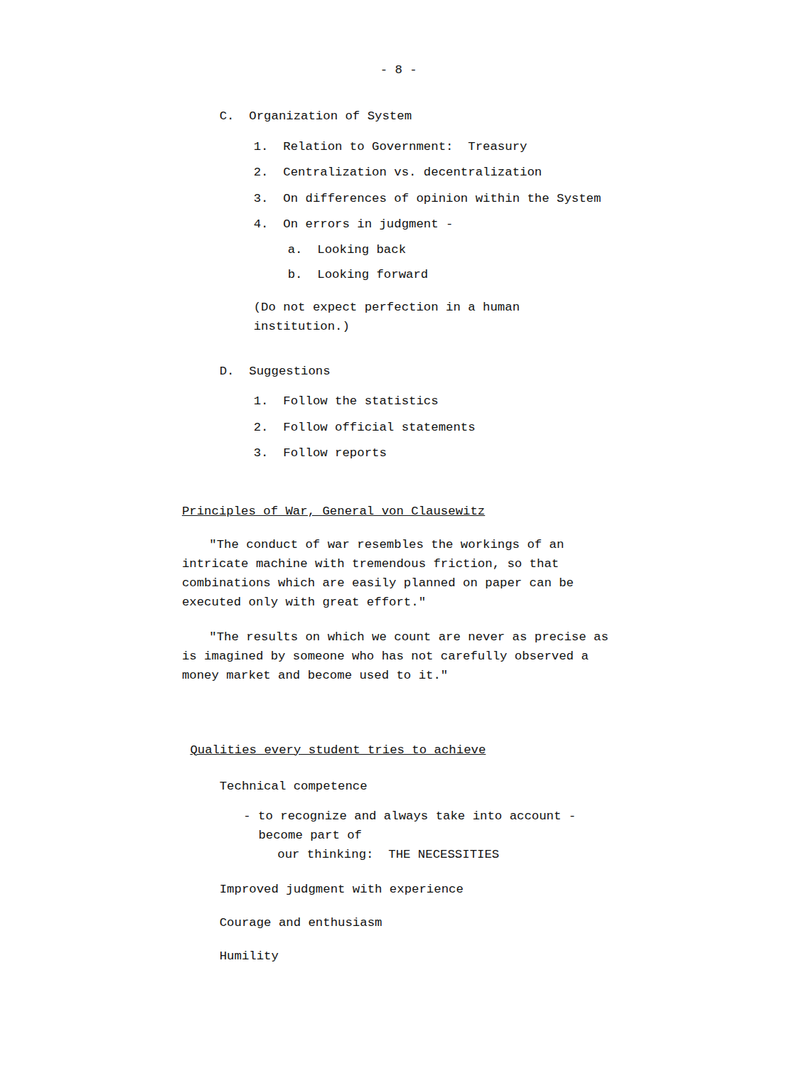- 8 -
C. Organization of System
1. Relation to Government: Treasury
2. Centralization vs. decentralization
3. On differences of opinion within the System
4. On errors in judgment -
a. Looking back
b. Looking forward
(Do not expect perfection in a human institution.)
D. Suggestions
1. Follow the statistics
2. Follow official statements
3. Follow reports
Principles of War, General von Clausewitz
"The conduct of war resembles the workings of an intricate machine with tremendous friction, so that combinations which are easily planned on paper can be executed only with great effort."
"The results on which we count are never as precise as is imagined by someone who has not carefully observed a money market and become used to it."
Qualities every student tries to achieve
Technical competence
- to recognize and always take into account - become part of our thinking: THE NECESSITIES
Improved judgment with experience
Courage and enthusiasm
Humility